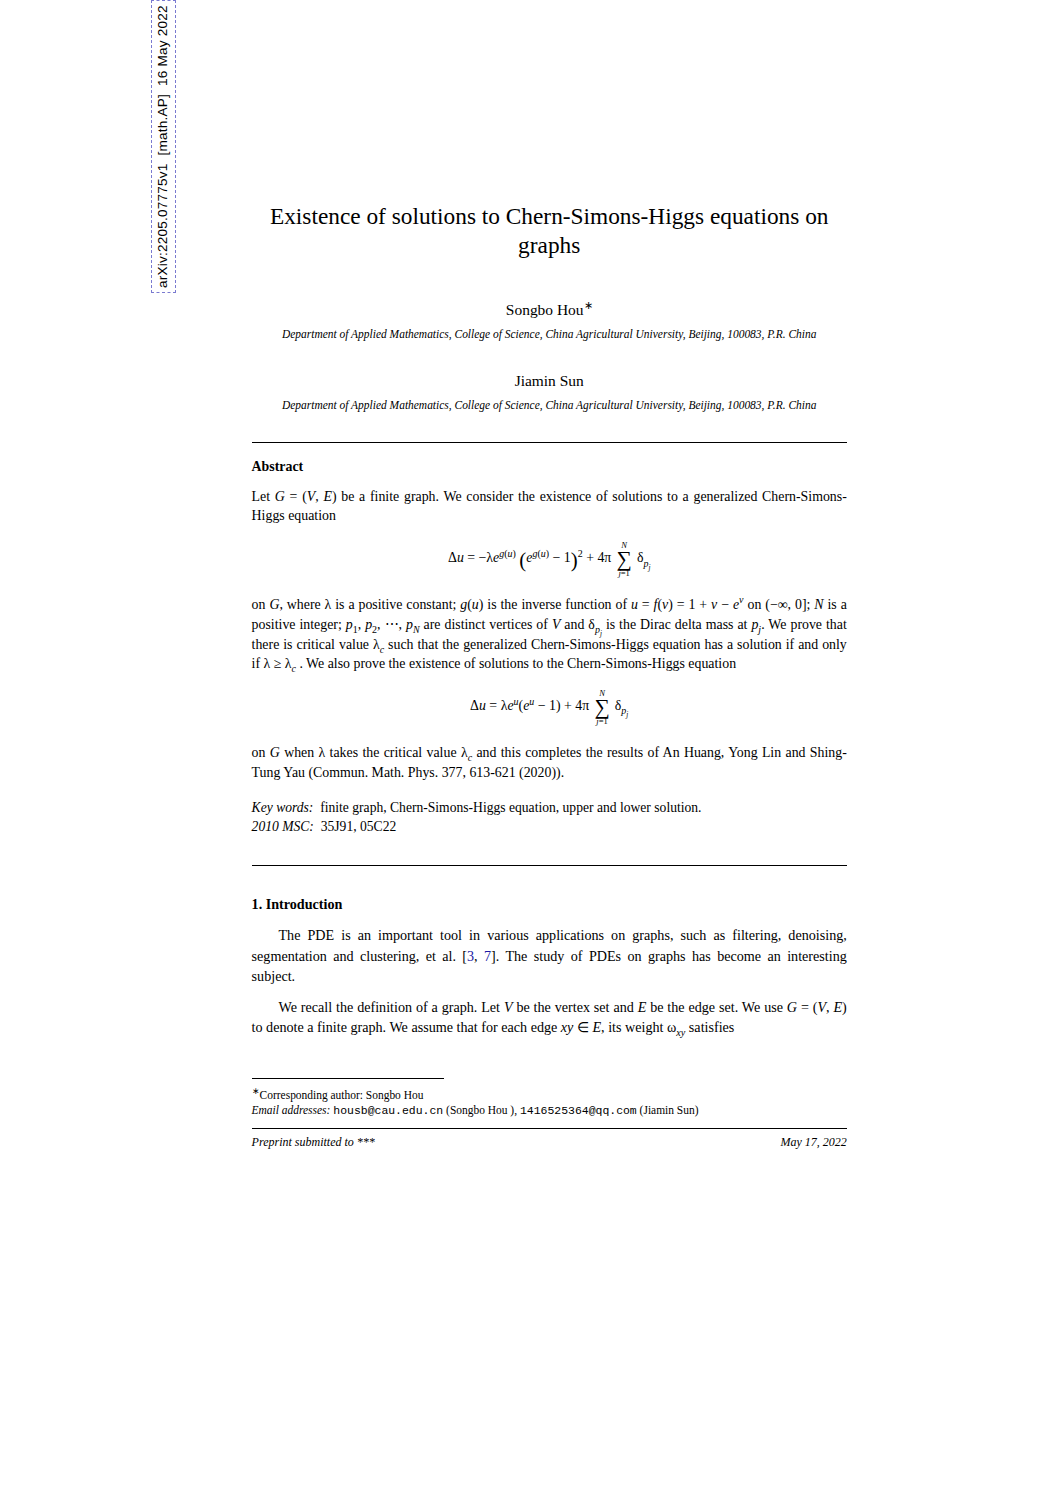arXiv:2205.07775v1 [math.AP] 16 May 2022
Existence of solutions to Chern-Simons-Higgs equations on
graphs
Songbo Hou∗
Department of Applied Mathematics, College of Science, China Agricultural University, Beijing, 100083, P.R. China
Jiamin Sun
Department of Applied Mathematics, College of Science, China Agricultural University, Beijing, 100083, P.R. China
Abstract
Let G = (V, E) be a finite graph. We consider the existence of solutions to a generalized Chern-Simons-Higgs equation
Δu = −λeg(u) (eg(u) − 1) 2 + 4π N∑j=1 δpj
on G, where λ is a positive constant; g(u) is the inverse function of u = f(v) = 1 + v − ev on (−∞, 0]; N is a positive integer; p1, p2, ⋯, pN are distinct vertices of V and δpj is the Dirac delta mass at pj. We prove that there is critical value λc such that the generalized Chern-Simons-Higgs equation has a solution if and only if λ ≥ λc . We also prove the existence of solutions to the Chern-Simons-Higgs equation
Δu = λeu(eu − 1) + 4π N∑j=1 δpj
on G when λ takes the critical value λc and this completes the results of An Huang, Yong Lin and Shing-Tung Yau (Commun. Math. Phys. 377, 613-621 (2020)).
Key words: finite graph, Chern-Simons-Higgs equation, upper and lower solution.
2010 MSC: 35J91, 05C22
1. Introduction
The PDE is an important tool in various applications on graphs, such as filtering, denoising, segmentation and clustering, et al. [3, 7]. The study of PDEs on graphs has become an interesting subject.
We recall the definition of a graph. Let V be the vertex set and E be the edge set. We use G = (V, E) to denote a finite graph. We assume that for each edge xy ∈ E, its weight ωxy satisfies
∗Corresponding author: Songbo Hou
Email addresses: housb@cau.edu.cn (Songbo Hou ), 1416525364@qq.com (Jiamin Sun)
Preprint submitted to ***
May 17, 2022